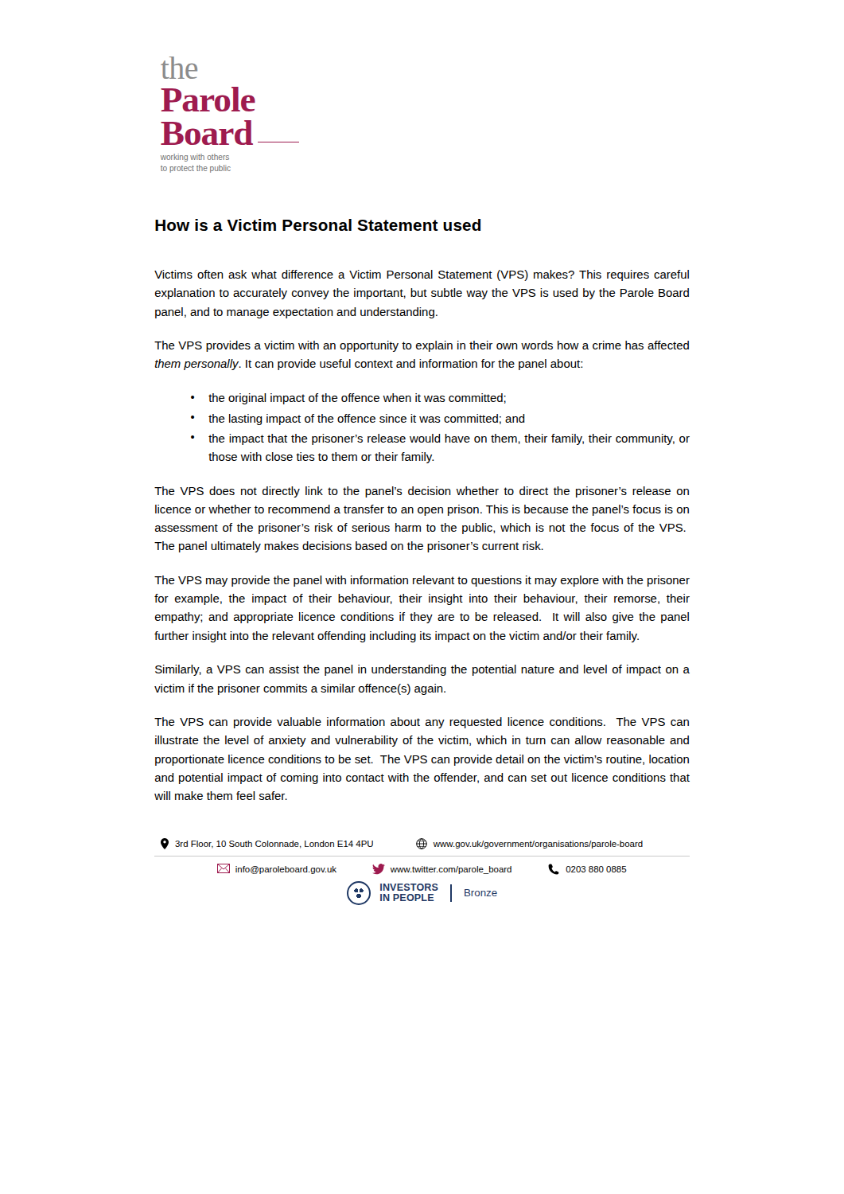the
Parole
Board
working with others
to protect the public
How is a Victim Personal Statement used
Victims often ask what difference a Victim Personal Statement (VPS) makes? This requires careful explanation to accurately convey the important, but subtle way the VPS is used by the Parole Board panel, and to manage expectation and understanding.
The VPS provides a victim with an opportunity to explain in their own words how a crime has affected them personally. It can provide useful context and information for the panel about:
the original impact of the offence when it was committed;
the lasting impact of the offence since it was committed; and
the impact that the prisoner’s release would have on them, their family, their community, or those with close ties to them or their family.
The VPS does not directly link to the panel’s decision whether to direct the prisoner’s release on licence or whether to recommend a transfer to an open prison. This is because the panel’s focus is on assessment of the prisoner’s risk of serious harm to the public, which is not the focus of the VPS. The panel ultimately makes decisions based on the prisoner’s current risk.
The VPS may provide the panel with information relevant to questions it may explore with the prisoner for example, the impact of their behaviour, their insight into their behaviour, their remorse, their empathy; and appropriate licence conditions if they are to be released. It will also give the panel further insight into the relevant offending including its impact on the victim and/or their family.
Similarly, a VPS can assist the panel in understanding the potential nature and level of impact on a victim if the prisoner commits a similar offence(s) again.
The VPS can provide valuable information about any requested licence conditions. The VPS can illustrate the level of anxiety and vulnerability of the victim, which in turn can allow reasonable and proportionate licence conditions to be set. The VPS can provide detail on the victim’s routine, location and potential impact of coming into contact with the offender, and can set out licence conditions that will make them feel safer.
3rd Floor, 10 South Colonnade, London E14 4PU www.gov.uk/government/organisations/parole-board
info@paroleboard.gov.uk www.twitter.com/parole_board 0203 880 0885
INVESTORS
IN PEOPLE
Bronze